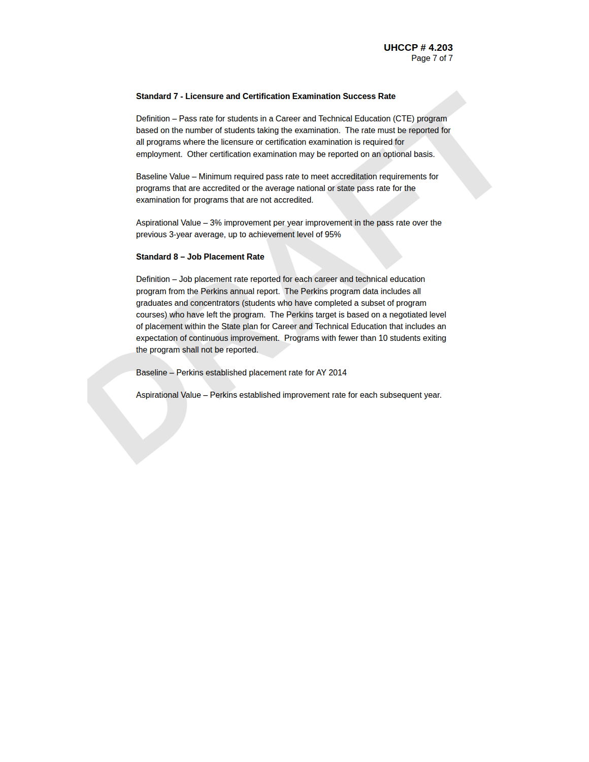DRAFT
UHCCP # 4.203
Page 7 of 7
Standard 7 - Licensure and Certification Examination Success Rate
Definition – Pass rate for students in a Career and Technical Education (CTE) program based on the number of students taking the examination. The rate must be reported for all programs where the licensure or certification examination is required for employment. Other certification examination may be reported on an optional basis.
Baseline Value – Minimum required pass rate to meet accreditation requirements for programs that are accredited or the average national or state pass rate for the examination for programs that are not accredited.
Aspirational Value – 3% improvement per year improvement in the pass rate over the previous 3-year average, up to achievement level of 95%
Standard 8 – Job Placement Rate
Definition – Job placement rate reported for each career and technical education program from the Perkins annual report. The Perkins program data includes all graduates and concentrators (students who have completed a subset of program courses) who have left the program. The Perkins target is based on a negotiated level of placement within the State plan for Career and Technical Education that includes an expectation of continuous improvement. Programs with fewer than 10 students exiting the program shall not be reported.
Baseline – Perkins established placement rate for AY 2014
Aspirational Value – Perkins established improvement rate for each subsequent year.